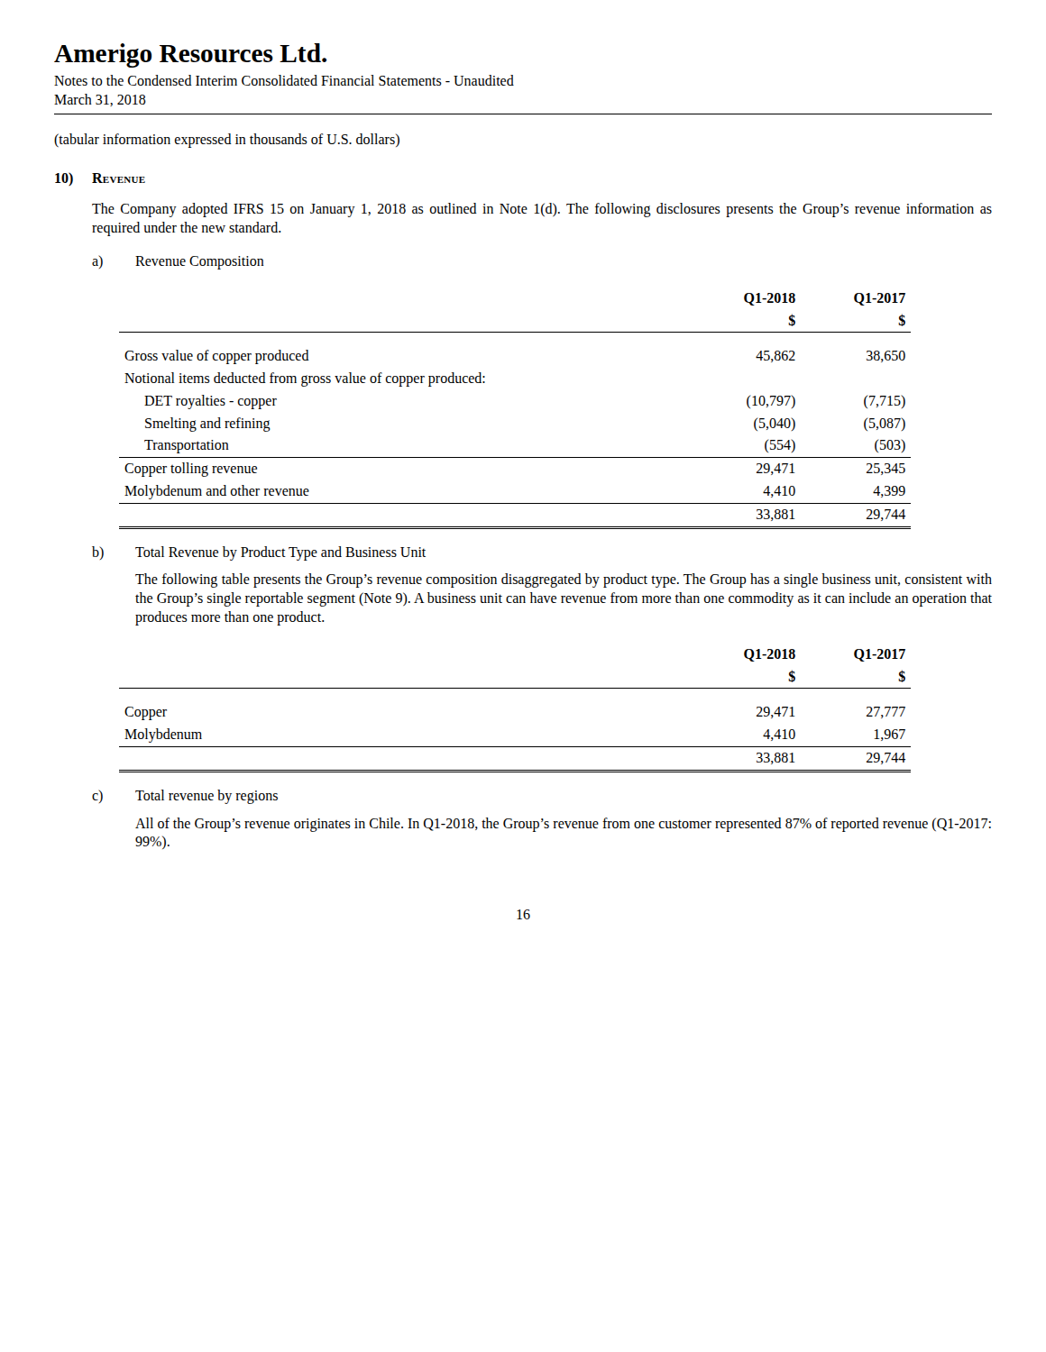Amerigo Resources Ltd.
Notes to the Condensed Interim Consolidated Financial Statements - Unaudited
March 31, 2018
(tabular information expressed in thousands of U.S. dollars)
10)
Revenue
The Company adopted IFRS 15 on January 1, 2018 as outlined in Note 1(d). The following disclosures presents the Group’s revenue information as required under the new standard.
a)
Revenue Composition
| | Q1-2018 | Q1-2017 |
| --- | --- | --- |
| | $ | $ |
| Gross value of copper produced | 45,862 | 38,650 |
| Notional items deducted from gross value of copper produced: | | |
| DET royalties - copper | (10,797) | (7,715) |
| Smelting and refining | (5,040) | (5,087) |
| Transportation | (554) | (503) |
| Copper tolling revenue | 29,471 | 25,345 |
| Molybdenum and other revenue | 4,410 | 4,399 |
| | 33,881 | 29,744 |
b)
Total Revenue by Product Type and Business Unit
The following table presents the Group’s revenue composition disaggregated by product type. The Group has a single business unit, consistent with the Group’s single reportable segment (Note 9). A business unit can have revenue from more than one commodity as it can include an operation that produces more than one product.
| | Q1-2018 | Q1-2017 |
| --- | --- | --- |
| | $ | $ |
| Copper | 29,471 | 27,777 |
| Molybdenum | 4,410 | 1,967 |
| | 33,881 | 29,744 |
c)
Total revenue by regions
All of the Group’s revenue originates in Chile. In Q1-2018, the Group’s revenue from one customer represented 87% of reported revenue (Q1-2017: 99%).
16